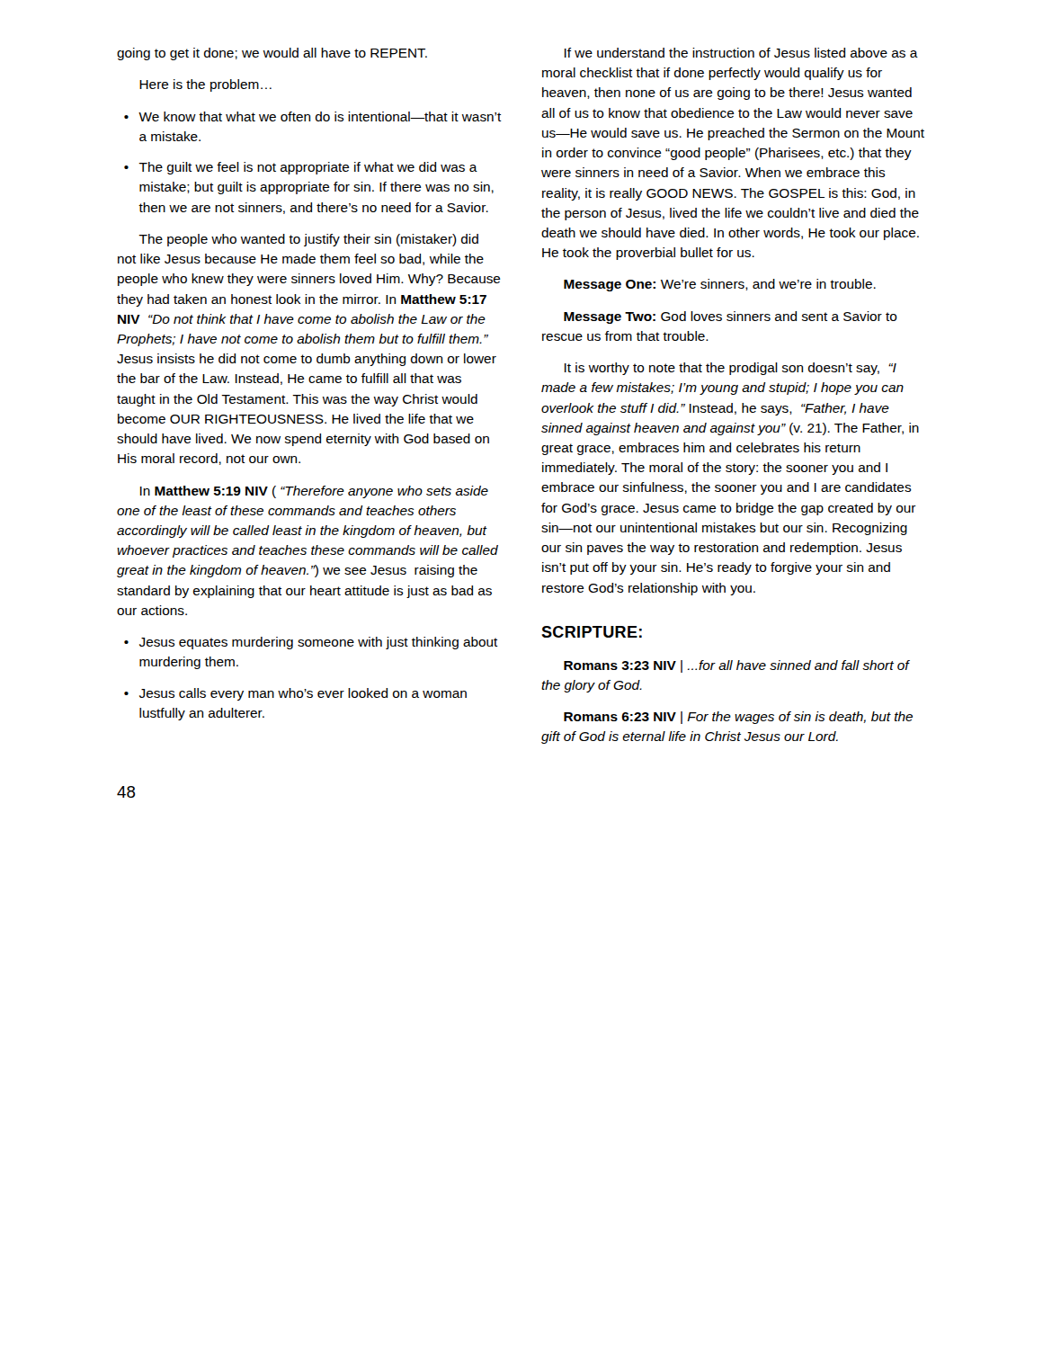going to get it done; we would all have to REPENT.
Here is the problem…
We know that what we often do is intentional—that it wasn’t a mistake.
The guilt we feel is not appropriate if what we did was a mistake; but guilt is appropriate for sin. If there was no sin, then we are not sinners, and there’s no need for a Savior.
The people who wanted to justify their sin (mistaker) did not like Jesus because He made them feel so bad, while the people who knew they were sinners loved Him. Why? Because they had taken an honest look in the mirror. In Matthew 5:17 NIV “Do not think that I have come to abolish the Law or the Prophets; I have not come to abolish them but to fulfill them.” Jesus insists he did not come to dumb anything down or lower the bar of the Law. Instead, He came to fulfill all that was taught in the Old Testament. This was the way Christ would become OUR RIGHTEOUSNESS. He lived the life that we should have lived. We now spend eternity with God based on His moral record, not our own.
In Matthew 5:19 NIV ( “Therefore anyone who sets aside one of the least of these commands and teaches others accordingly will be called least in the kingdom of heaven, but whoever practices and teaches these commands will be called great in the kingdom of heaven.”) we see Jesus raising the standard by explaining that our heart attitude is just as bad as our actions.
Jesus equates murdering someone with just thinking about murdering them.
Jesus calls every man who’s ever looked on a woman lustfully an adulterer.
If we understand the instruction of Jesus listed above as a moral checklist that if done perfectly would qualify us for heaven, then none of us are going to be there! Jesus wanted all of us to know that obedience to the Law would never save us—He would save us. He preached the Sermon on the Mount in order to convince “good people” (Pharisees, etc.) that they were sinners in need of a Savior. When we embrace this reality, it is really GOOD NEWS. The GOSPEL is this: God, in the person of Jesus, lived the life we couldn’t live and died the death we should have died. In other words, He took our place. He took the proverbial bullet for us.
Message One: We’re sinners, and we’re in trouble.
Message Two: God loves sinners and sent a Savior to rescue us from that trouble.
It is worthy to note that the prodigal son doesn’t say, “I made a few mistakes; I’m young and stupid; I hope you can overlook the stuff I did.” Instead, he says, “Father, I have sinned against heaven and against you” (v. 21). The Father, in great grace, embraces him and celebrates his return immediately. The moral of the story: the sooner you and I embrace our sinfulness, the sooner you and I are candidates for God’s grace. Jesus came to bridge the gap created by our sin—not our unintentional mistakes but our sin. Recognizing our sin paves the way to restoration and redemption. Jesus isn’t put off by your sin. He’s ready to forgive your sin and restore God’s relationship with you.
SCRIPTURE:
Romans 3:23 NIV | ...for all have sinned and fall short of the glory of God.
Romans 6:23 NIV | For the wages of sin is death, but the gift of God is eternal life in Christ Jesus our Lord.
48